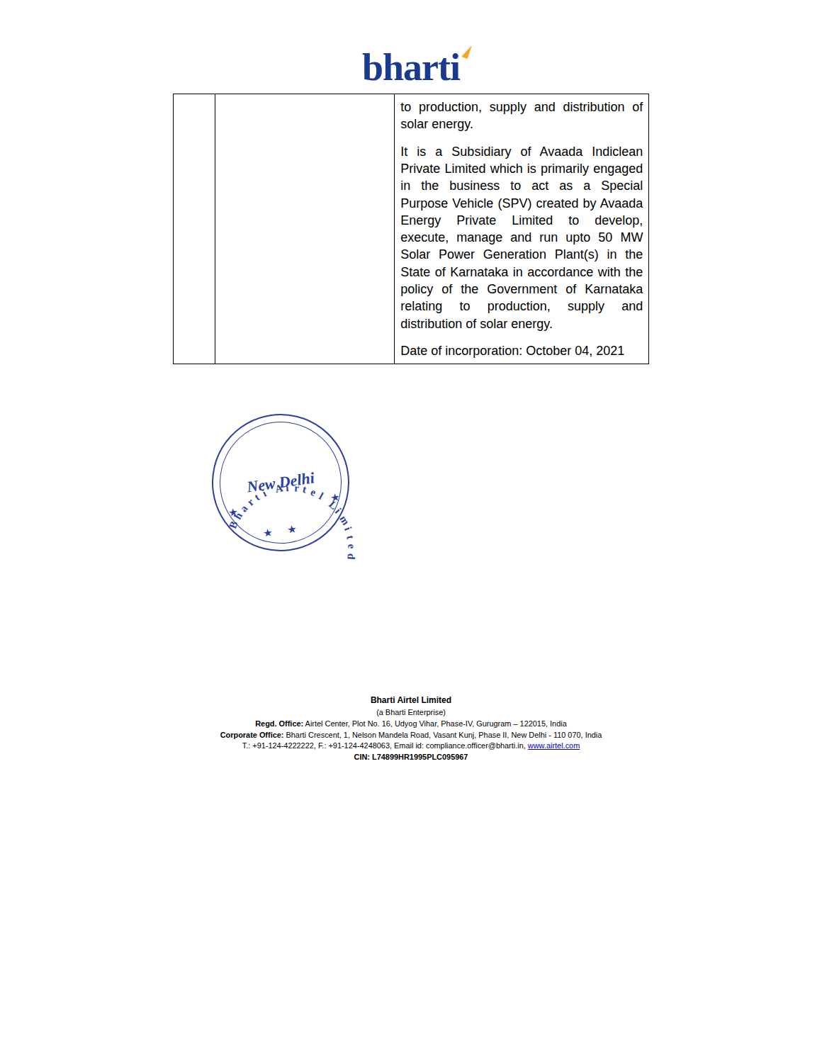bharti
| | | to production, supply and distribution of solar energy. It is a Subsidiary of Avaada Indiclean Private Limited which is primarily engaged in the business to act as a Special Purpose Vehicle (SPV) created by Avaada Energy Private Limited to develop, execute, manage and run upto 50 MW Solar Power Generation Plant(s) in the State of Karnataka in accordance with the policy of the Government of Karnataka relating to production, supply and distribution of solar energy. Date of incorporation: October 04, 2021 |
B h a r t i A i r t e l L i m i t e d
New Delhi
★
★
★★
Bharti Airtel Limited
(a Bharti Enterprise)
Regd. Office: Airtel Center, Plot No. 16, Udyog Vihar, Phase-IV, Gurugram – 122015, India
Corporate Office: Bharti Crescent, 1, Nelson Mandela Road, Vasant Kunj, Phase II, New Delhi - 110 070, India
T.: +91-124-4222222, F.: +91-124-4248063, Email id: compliance.officer@bharti.in, www.airtel.com
CIN: L74899HR1995PLC095967